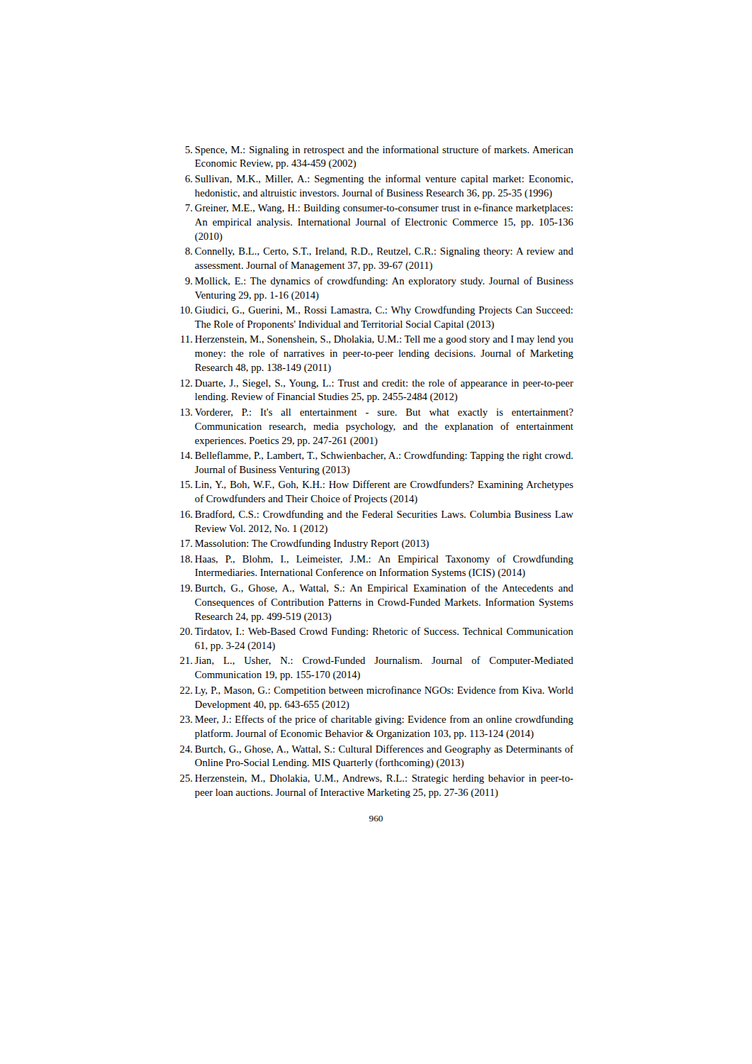5. Spence, M.: Signaling in retrospect and the informational structure of markets. American Economic Review, pp. 434-459 (2002)
6. Sullivan, M.K., Miller, A.: Segmenting the informal venture capital market: Economic, hedonistic, and altruistic investors. Journal of Business Research 36, pp. 25-35 (1996)
7. Greiner, M.E., Wang, H.: Building consumer-to-consumer trust in e-finance marketplaces: An empirical analysis. International Journal of Electronic Commerce 15, pp. 105-136 (2010)
8. Connelly, B.L., Certo, S.T., Ireland, R.D., Reutzel, C.R.: Signaling theory: A review and assessment. Journal of Management 37, pp. 39-67 (2011)
9. Mollick, E.: The dynamics of crowdfunding: An exploratory study. Journal of Business Venturing 29, pp. 1-16 (2014)
10. Giudici, G., Guerini, M., Rossi Lamastra, C.: Why Crowdfunding Projects Can Succeed: The Role of Proponents' Individual and Territorial Social Capital (2013)
11. Herzenstein, M., Sonenshein, S., Dholakia, U.M.: Tell me a good story and I may lend you money: the role of narratives in peer-to-peer lending decisions. Journal of Marketing Research 48, pp. 138-149 (2011)
12. Duarte, J., Siegel, S., Young, L.: Trust and credit: the role of appearance in peer-to-peer lending. Review of Financial Studies 25, pp. 2455-2484 (2012)
13. Vorderer, P.: It's all entertainment - sure. But what exactly is entertainment? Communication research, media psychology, and the explanation of entertainment experiences. Poetics 29, pp. 247-261 (2001)
14. Belleflamme, P., Lambert, T., Schwienbacher, A.: Crowdfunding: Tapping the right crowd. Journal of Business Venturing (2013)
15. Lin, Y., Boh, W.F., Goh, K.H.: How Different are Crowdfunders? Examining Archetypes of Crowdfunders and Their Choice of Projects (2014)
16. Bradford, C.S.: Crowdfunding and the Federal Securities Laws. Columbia Business Law Review Vol. 2012, No. 1 (2012)
17. Massolution: The Crowdfunding Industry Report (2013)
18. Haas, P., Blohm, I., Leimeister, J.M.: An Empirical Taxonomy of Crowdfunding Intermediaries. International Conference on Information Systems (ICIS) (2014)
19. Burtch, G., Ghose, A., Wattal, S.: An Empirical Examination of the Antecedents and Consequences of Contribution Patterns in Crowd-Funded Markets. Information Systems Research 24, pp. 499-519 (2013)
20. Tirdatov, I.: Web-Based Crowd Funding: Rhetoric of Success. Technical Communication 61, pp. 3-24 (2014)
21. Jian, L., Usher, N.: Crowd-Funded Journalism. Journal of Computer-Mediated Communication 19, pp. 155-170 (2014)
22. Ly, P., Mason, G.: Competition between microfinance NGOs: Evidence from Kiva. World Development 40, pp. 643-655 (2012)
23. Meer, J.: Effects of the price of charitable giving: Evidence from an online crowdfunding platform. Journal of Economic Behavior & Organization 103, pp. 113-124 (2014)
24. Burtch, G., Ghose, A., Wattal, S.: Cultural Differences and Geography as Determinants of Online Pro-Social Lending. MIS Quarterly (forthcoming) (2013)
25. Herzenstein, M., Dholakia, U.M., Andrews, R.L.: Strategic herding behavior in peer-to-peer loan auctions. Journal of Interactive Marketing 25, pp. 27-36 (2011)
960